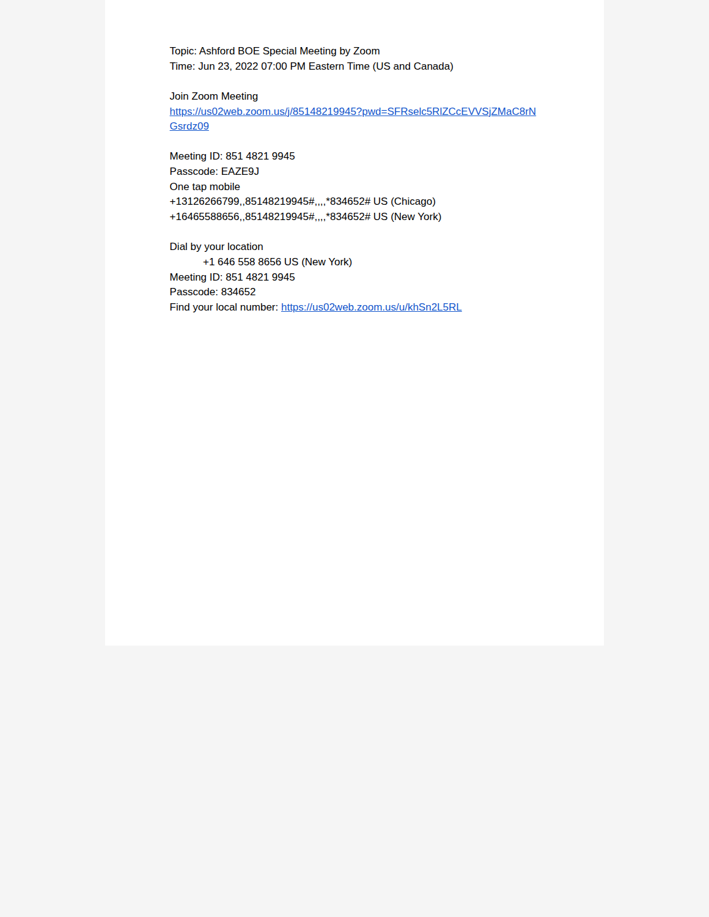Topic: Ashford BOE Special Meeting by Zoom
Time: Jun 23, 2022 07:00 PM Eastern Time (US and Canada)
Join Zoom Meeting
https://us02web.zoom.us/j/85148219945?pwd=SFRselc5RlZCcEVVSjZMaC8rNGsrdz09
Meeting ID: 851 4821 9945
Passcode: EAZE9J
One tap mobile
+13126266799,,85148219945#,,,,*834652# US (Chicago)
+16465588656,,85148219945#,,,,*834652# US (New York)
Dial by your location
+1 646 558 8656 US (New York)
Meeting ID: 851 4821 9945
Passcode: 834652
Find your local number: https://us02web.zoom.us/u/khSn2L5RL